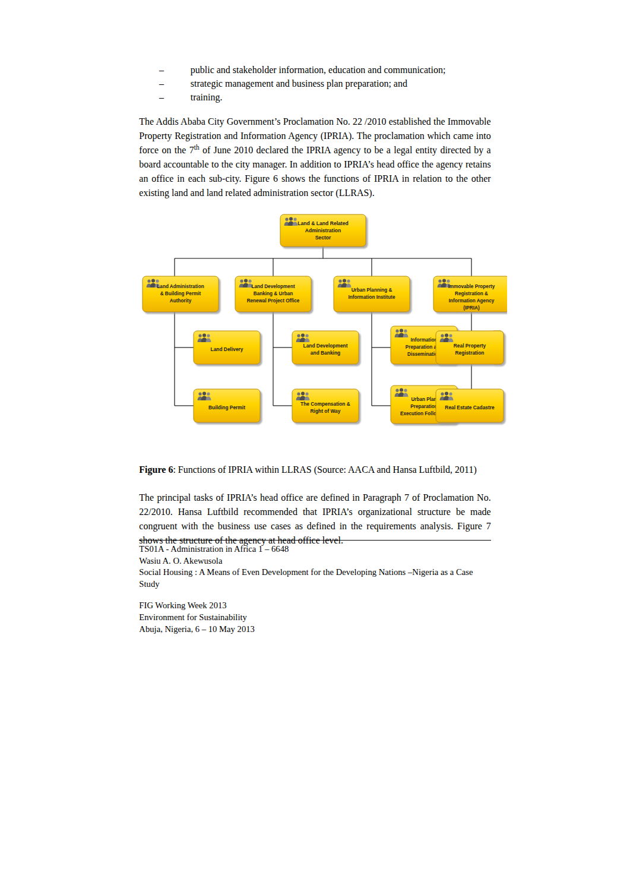public and stakeholder information, education and communication;
strategic management and business plan preparation; and
training.
The Addis Ababa City Government’s Proclamation No. 22 /2010 established the Immovable Property Registration and Information Agency (IPRIA). The proclamation which came into force on the 7th of June 2010 declared the IPRIA agency to be a legal entity directed by a board accountable to the city manager. In addition to IPRIA’s head office the agency retains an office in each sub-city. Figure 6 shows the functions of IPRIA in relation to the other existing land and land related administration sector (LLRAS).
Land & Land Related Administration Sector Land Administration & Building Permit Authority Land Development Banking & Urban Renewal Project Office Urban Planning & Information Institute Immovable Property Registration & Information Agency (IPRIA) Land Delivery Building Permit Land Development and Banking The Compensation & Right of Way Information Preparation and Dissemination Urban Plan Preparation Execution Follow-up Real Property Registration Real Estate Cadastre
Figure 6: Functions of IPRIA within LLRAS (Source: AACA and Hansa Luftbild, 2011)
The principal tasks of IPRIA’s head office are defined in Paragraph 7 of Proclamation No. 22/2010. Hansa Luftbild recommended that IPRIA’s organizational structure be made congruent with the business use cases as defined in the requirements analysis. Figure 7 shows the structure of the agency at head office level.
TS01A - Administration in Africa 1 – 6648
Wasiu A. O. Akewusola
Social Housing : A Means of Even Development for the Developing Nations –Nigeria as a Case Study
FIG Working Week 2013
Environment for Sustainability
Abuja, Nigeria, 6 – 10 May 2013